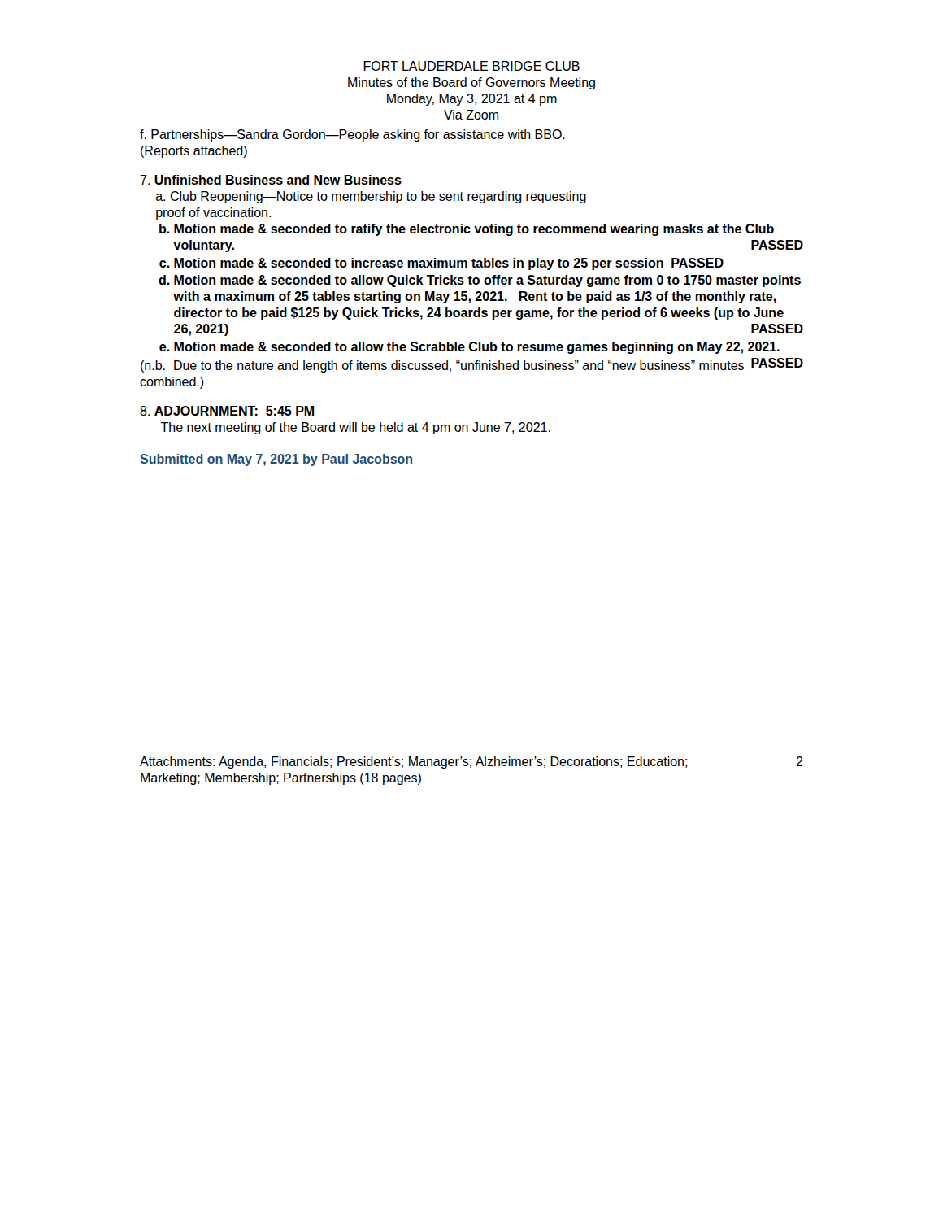FORT LAUDERDALE BRIDGE CLUB
Minutes of the Board of Governors Meeting
Monday, May 3, 2021 at 4 pm
Via Zoom
f. Partnerships—Sandra Gordon—People asking for assistance with BBO.
(Reports attached)
7. Unfinished Business and New Business
a. Club Reopening—Notice to membership to be sent regarding requesting
proof of vaccination.
Motion made & seconded to ratify the electronic voting to recommend wearing masks at the Club voluntary. PASSED
Motion made & seconded to increase maximum tables in play to 25 per session PASSED
Motion made & seconded to allow Quick Tricks to offer a Saturday game from 0 to 1750 master points with a maximum of 25 tables starting on May 15, 2021. Rent to be paid as 1/3 of the monthly rate, director to be paid $125 by Quick Tricks, 24 boards per game, for the period of 6 weeks (up to June 26, 2021) PASSED
Motion made & seconded to allow the Scrabble Club to resume games beginning on May 22, 2021. PASSED
(n.b. Due to the nature and length of items discussed, “unfinished business” and “new business” minutes combined.)
8. ADJOURNMENT: 5:45 PM
The next meeting of the Board will be held at 4 pm on June 7, 2021.
Submitted on May 7, 2021 by Paul Jacobson
2
Attachments: Agenda, Financials; President’s; Manager’s; Alzheimer’s; Decorations; Education; Marketing; Membership; Partnerships (18 pages)